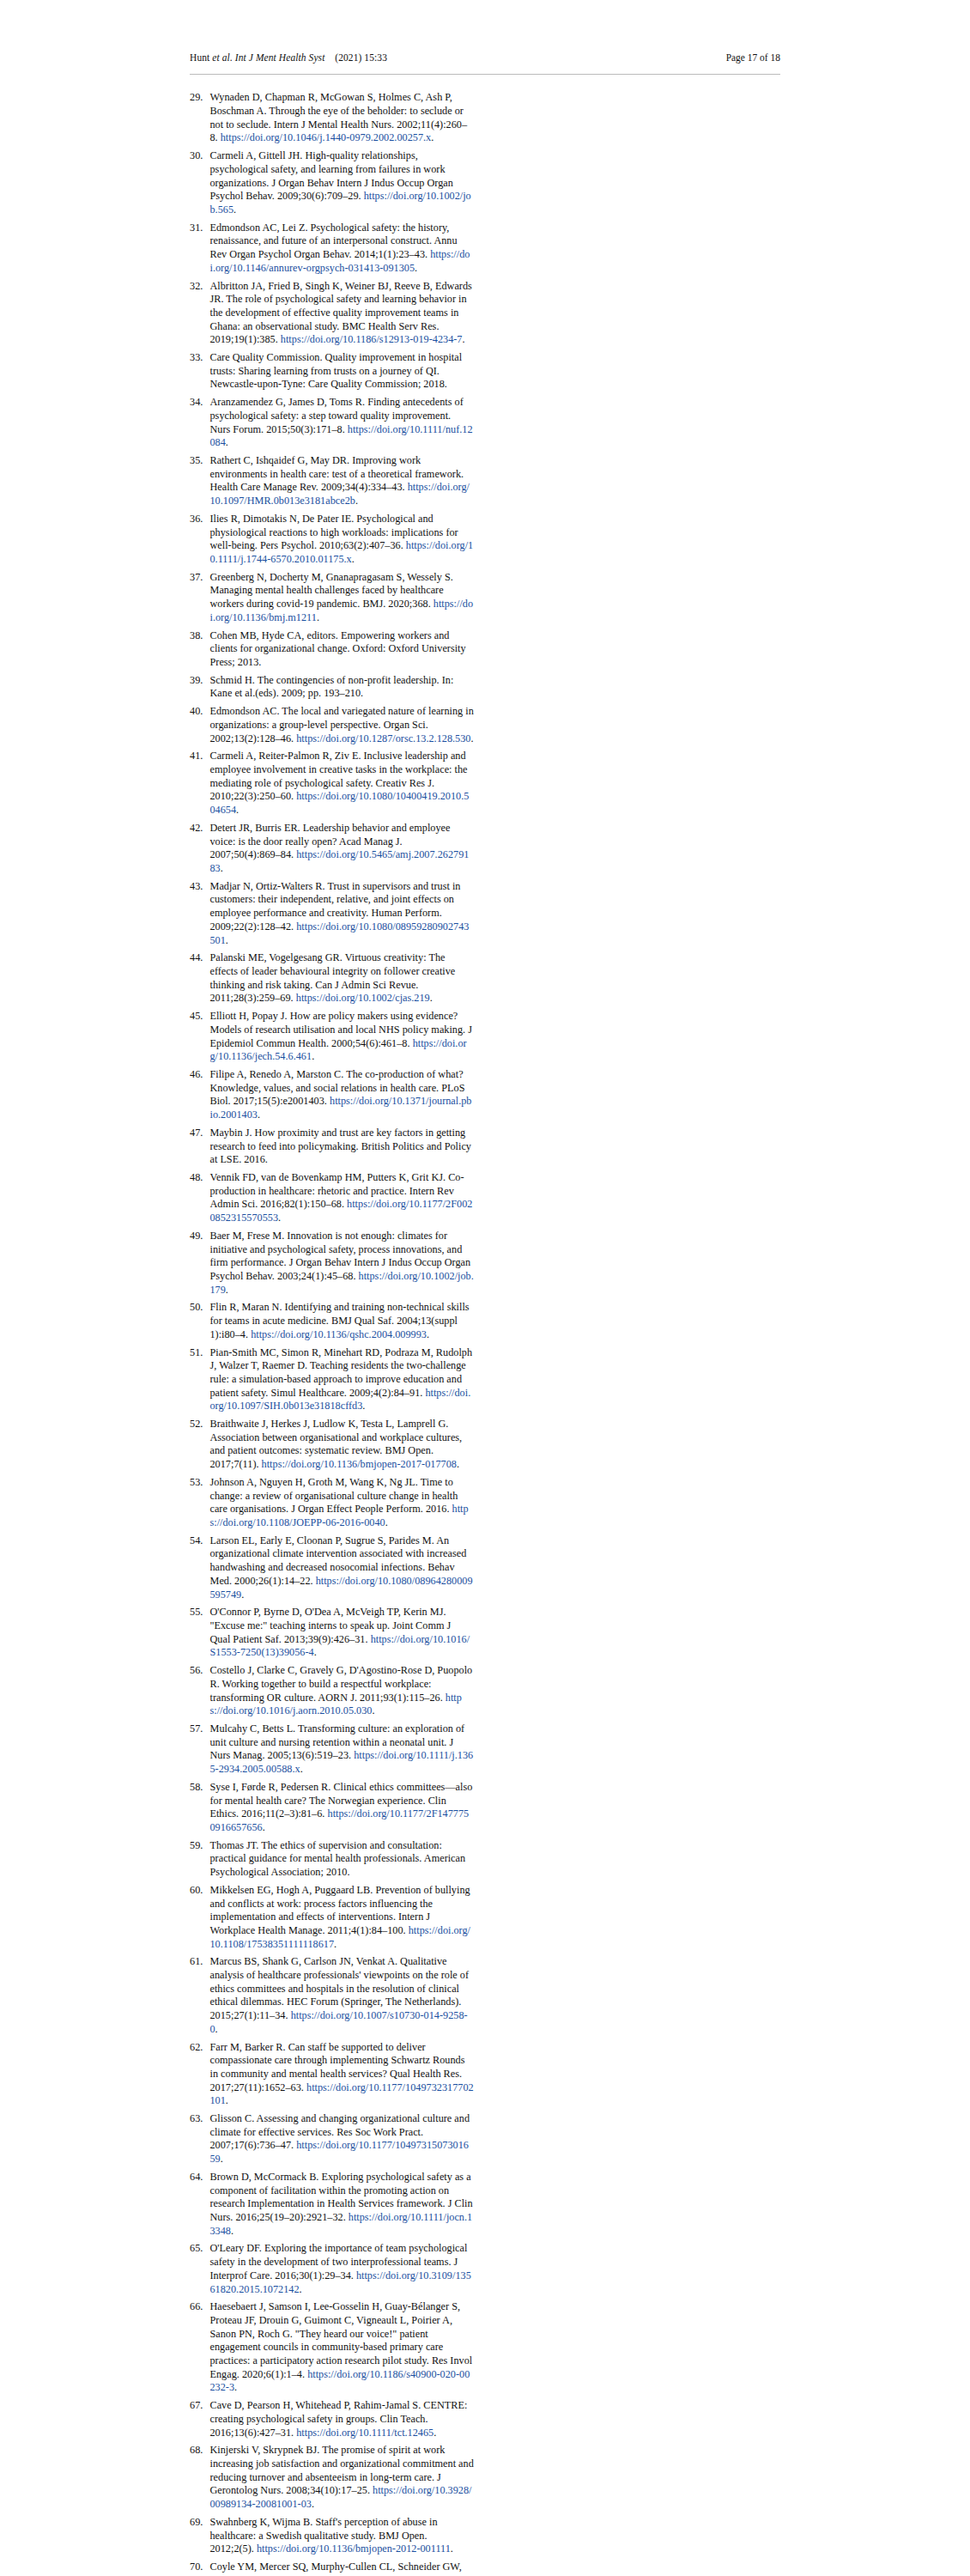Hunt et al. Int J Ment Health Syst (2021) 15:33
Page 17 of 18
Wynaden D, Chapman R, McGowan S, Holmes C, Ash P, Boschman A. Through the eye of the beholder: to seclude or not to seclude. Intern J Mental Health Nurs. 2002;11(4):260–8. https://doi.org/10.1046/j.1440-0979.2002.00257.x.
Carmeli A, Gittell JH. High-quality relationships, psychological safety, and learning from failures in work organizations. J Organ Behav Intern J Indus Occup Organ Psychol Behav. 2009;30(6):709–29. https://doi.org/10.1002/job.565.
Edmondson AC, Lei Z. Psychological safety: the history, renaissance, and future of an interpersonal construct. Annu Rev Organ Psychol Organ Behav. 2014;1(1):23–43. https://doi.org/10.1146/annurev-orgpsych-031413-091305.
Albritton JA, Fried B, Singh K, Weiner BJ, Reeve B, Edwards JR. The role of psychological safety and learning behavior in the development of effective quality improvement teams in Ghana: an observational study. BMC Health Serv Res. 2019;19(1):385. https://doi.org/10.1186/s12913-019-4234-7.
Care Quality Commission. Quality improvement in hospital trusts: Sharing learning from trusts on a journey of QI. Newcastle-upon-Tyne: Care Quality Commission; 2018.
Aranzamendez G, James D, Toms R. Finding antecedents of psychological safety: a step toward quality improvement. Nurs Forum. 2015;50(3):171–8. https://doi.org/10.1111/nuf.12084.
Rathert C, Ishqaidef G, May DR. Improving work environments in health care: test of a theoretical framework. Health Care Manage Rev. 2009;34(4):334–43. https://doi.org/10.1097/HMR.0b013e3181abce2b.
Ilies R, Dimotakis N, De Pater IE. Psychological and physiological reactions to high workloads: implications for well-being. Pers Psychol. 2010;63(2):407–36. https://doi.org/10.1111/j.1744-6570.2010.01175.x.
Greenberg N, Docherty M, Gnanapragasam S, Wessely S. Managing mental health challenges faced by healthcare workers during covid-19 pandemic. BMJ. 2020;368. https://doi.org/10.1136/bmj.m1211.
Cohen MB, Hyde CA, editors. Empowering workers and clients for organizational change. Oxford: Oxford University Press; 2013.
Schmid H. The contingencies of non-profit leadership. In: Kane et al.(eds). 2009; pp. 193–210.
Edmondson AC. The local and variegated nature of learning in organizations: a group-level perspective. Organ Sci. 2002;13(2):128–46. https://doi.org/10.1287/orsc.13.2.128.530.
Carmeli A, Reiter-Palmon R, Ziv E. Inclusive leadership and employee involvement in creative tasks in the workplace: the mediating role of psychological safety. Creativ Res J. 2010;22(3):250–60. https://doi.org/10.1080/10400419.2010.504654.
Detert JR, Burris ER. Leadership behavior and employee voice: is the door really open? Acad Manag J. 2007;50(4):869–84. https://doi.org/10.5465/amj.2007.26279183.
Madjar N, Ortiz-Walters R. Trust in supervisors and trust in customers: their independent, relative, and joint effects on employee performance and creativity. Human Perform. 2009;22(2):128–42. https://doi.org/10.1080/08959280902743501.
Palanski ME, Vogelgesang GR. Virtuous creativity: The effects of leader behavioural integrity on follower creative thinking and risk taking. Can J Admin Sci Revue. 2011;28(3):259–69. https://doi.org/10.1002/cjas.219.
Elliott H, Popay J. How are policy makers using evidence? Models of research utilisation and local NHS policy making. J Epidemiol Commun Health. 2000;54(6):461–8. https://doi.org/10.1136/jech.54.6.461.
Filipe A, Renedo A, Marston C. The co-production of what? Knowledge, values, and social relations in health care. PLoS Biol. 2017;15(5):e2001403. https://doi.org/10.1371/journal.pbio.2001403.
Maybin J. How proximity and trust are key factors in getting research to feed into policymaking. British Politics and Policy at LSE. 2016.
Vennik FD, van de Bovenkamp HM, Putters K, Grit KJ. Co-production in healthcare: rhetoric and practice. Intern Rev Admin Sci. 2016;82(1):150–68. https://doi.org/10.1177/2F0020852315570553.
Baer M, Frese M. Innovation is not enough: climates for initiative and psychological safety, process innovations, and firm performance. J Organ Behav Intern J Indus Occup Organ Psychol Behav. 2003;24(1):45–68. https://doi.org/10.1002/job.179.
Flin R, Maran N. Identifying and training non-technical skills for teams in acute medicine. BMJ Qual Saf. 2004;13(suppl 1):i80–4. https://doi.org/10.1136/qshc.2004.009993.
Pian-Smith MC, Simon R, Minehart RD, Podraza M, Rudolph J, Walzer T, Raemer D. Teaching residents the two-challenge rule: a simulation-based approach to improve education and patient safety. Simul Healthcare. 2009;4(2):84–91. https://doi.org/10.1097/SIH.0b013e31818cffd3.
Braithwaite J, Herkes J, Ludlow K, Testa L, Lamprell G. Association between organisational and workplace cultures, and patient outcomes: systematic review. BMJ Open. 2017;7(11). https://doi.org/10.1136/bmjopen-2017-017708.
Johnson A, Nguyen H, Groth M, Wang K, Ng JL. Time to change: a review of organisational culture change in health care organisations. J Organ Effect People Perform. 2016. https://doi.org/10.1108/JOEPP-06-2016-0040.
Larson EL, Early E, Cloonan P, Sugrue S, Parides M. An organizational climate intervention associated with increased handwashing and decreased nosocomial infections. Behav Med. 2000;26(1):14–22. https://doi.org/10.1080/08964280009595749.
O'Connor P, Byrne D, O'Dea A, McVeigh TP, Kerin MJ. "Excuse me:" teaching interns to speak up. Joint Comm J Qual Patient Saf. 2013;39(9):426–31. https://doi.org/10.1016/S1553-7250(13)39056-4.
Costello J, Clarke C, Gravely G, D'Agostino-Rose D, Puopolo R. Working together to build a respectful workplace: transforming OR culture. AORN J. 2011;93(1):115–26. https://doi.org/10.1016/j.aorn.2010.05.030.
Mulcahy C, Betts L. Transforming culture: an exploration of unit culture and nursing retention within a neonatal unit. J Nurs Manag. 2005;13(6):519–23. https://doi.org/10.1111/j.1365-2934.2005.00588.x.
Syse I, Førde R, Pedersen R. Clinical ethics committees—also for mental health care? The Norwegian experience. Clin Ethics. 2016;11(2–3):81–6. https://doi.org/10.1177/2F1477750916657656.
Thomas JT. The ethics of supervision and consultation: practical guidance for mental health professionals. American Psychological Association; 2010.
Mikkelsen EG, Hogh A, Puggaard LB. Prevention of bullying and conflicts at work: process factors influencing the implementation and effects of interventions. Intern J Workplace Health Manage. 2011;4(1):84–100. https://doi.org/10.1108/17538351111118617.
Marcus BS, Shank G, Carlson JN, Venkat A. Qualitative analysis of healthcare professionals' viewpoints on the role of ethics committees and hospitals in the resolution of clinical ethical dilemmas. HEC Forum (Springer, The Netherlands). 2015;27(1):11–34. https://doi.org/10.1007/s10730-014-9258-0.
Farr M, Barker R. Can staff be supported to deliver compassionate care through implementing Schwartz Rounds in community and mental health services? Qual Health Res. 2017;27(11):1652–63. https://doi.org/10.1177/1049732317702101.
Glisson C. Assessing and changing organizational culture and climate for effective services. Res Soc Work Pract. 2007;17(6):736–47. https://doi.org/10.1177/1049731507301659.
Brown D, McCormack B. Exploring psychological safety as a component of facilitation within the promoting action on research Implementation in Health Services framework. J Clin Nurs. 2016;25(19–20):2921–32. https://doi.org/10.1111/jocn.13348.
O'Leary DF. Exploring the importance of team psychological safety in the development of two interprofessional teams. J Interprof Care. 2016;30(1):29–34. https://doi.org/10.3109/13561820.2015.1072142.
Haesebaert J, Samson I, Lee-Gosselin H, Guay-Bélanger S, Proteau JF, Drouin G, Guimont C, Vigneault L, Poirier A, Sanon PN, Roch G. "They heard our voice!" patient engagement councils in community-based primary care practices: a participatory action research pilot study. Res Invol Engag. 2020;6(1):1–4. https://doi.org/10.1186/s40900-020-00232-3.
Cave D, Pearson H, Whitehead P, Rahim-Jamal S. CENTRE: creating psychological safety in groups. Clin Teach. 2016;13(6):427–31. https://doi.org/10.1111/tct.12465.
Kinjerski V, Skrypnek BJ. The promise of spirit at work increasing job satisfaction and organizational commitment and reducing turnover and absenteeism in long-term care. J Gerontolog Nurs. 2008;34(10):17–25. https://doi.org/10.3928/00989134-20081001-03.
Swahnberg K, Wijma B. Staff's perception of abuse in healthcare: a Swedish qualitative study. BMJ Open. 2012;2(5). https://doi.org/10.1136/bmjopen-2012-001111.
Coyle YM, Mercer SQ, Murphy-Cullen CL, Schneider GW, Hynan LS. Effectiveness of a graduate medical education program for improving medical